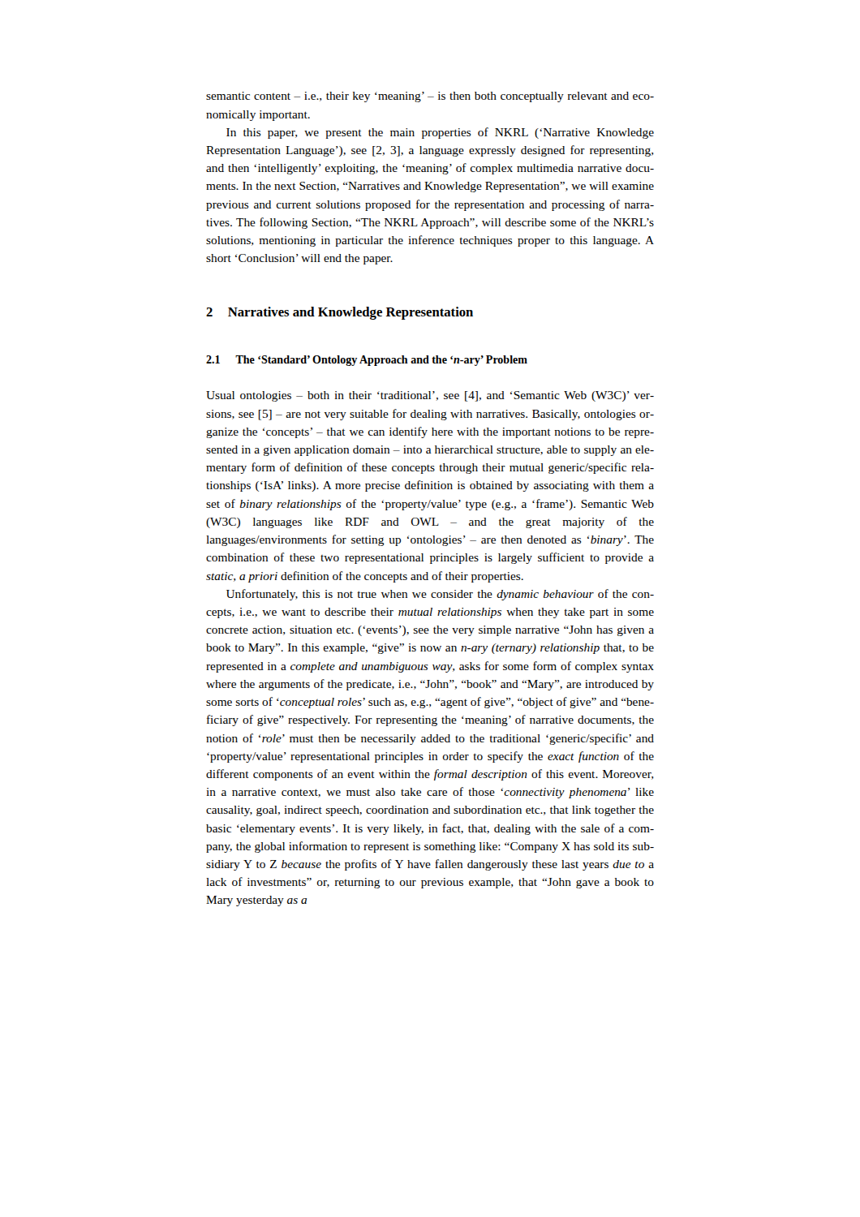semantic content – i.e., their key ‘meaning’ – is then both conceptually relevant and economically important.
In this paper, we present the main properties of NKRL (‘Narrative Knowledge Representation Language’), see [2, 3], a language expressly designed for representing, and then ‘intelligently’ exploiting, the ‘meaning’ of complex multimedia narrative documents. In the next Section, “Narratives and Knowledge Representation”, we will examine previous and current solutions proposed for the representation and processing of narratives. The following Section, “The NKRL Approach”, will describe some of the NKRL’s solutions, mentioning in particular the inference techniques proper to this language. A short ‘Conclusion’ will end the paper.
2 Narratives and Knowledge Representation
2.1 The ‘Standard’ Ontology Approach and the ‘n-ary’ Problem
Usual ontologies – both in their ‘traditional’, see [4], and ‘Semantic Web (W3C)’ versions, see [5] – are not very suitable for dealing with narratives. Basically, ontologies organize the ‘concepts’ – that we can identify here with the important notions to be represented in a given application domain – into a hierarchical structure, able to supply an elementary form of definition of these concepts through their mutual generic/specific relationships (‘IsA’ links). A more precise definition is obtained by associating with them a set of binary relationships of the ‘property/value’ type (e.g., a ‘frame’). Semantic Web (W3C) languages like RDF and OWL – and the great majority of the languages/environments for setting up ‘ontologies’ – are then denoted as ‘binary’. The combination of these two representational principles is largely sufficient to provide a static, a priori definition of the concepts and of their properties.
Unfortunately, this is not true when we consider the dynamic behaviour of the concepts, i.e., we want to describe their mutual relationships when they take part in some concrete action, situation etc. (‘events’), see the very simple narrative “John has given a book to Mary”. In this example, “give” is now an n-ary (ternary) relationship that, to be represented in a complete and unambiguous way, asks for some form of complex syntax where the arguments of the predicate, i.e., “John”, “book” and “Mary”, are introduced by some sorts of ‘conceptual roles’ such as, e.g., “agent of give”, “object of give” and “beneficiary of give” respectively. For representing the ‘meaning’ of narrative documents, the notion of ‘role’ must then be necessarily added to the traditional ‘generic/specific’ and ‘property/value’ representational principles in order to specify the exact function of the different components of an event within the formal description of this event. Moreover, in a narrative context, we must also take care of those ‘connectivity phenomena’ like causality, goal, indirect speech, coordination and subordination etc., that link together the basic ‘elementary events’. It is very likely, in fact, that, dealing with the sale of a company, the global information to represent is something like: “Company X has sold its subsidiary Y to Z because the profits of Y have fallen dangerously these last years due to a lack of investments” or, returning to our previous example, that “John gave a book to Mary yesterday as a